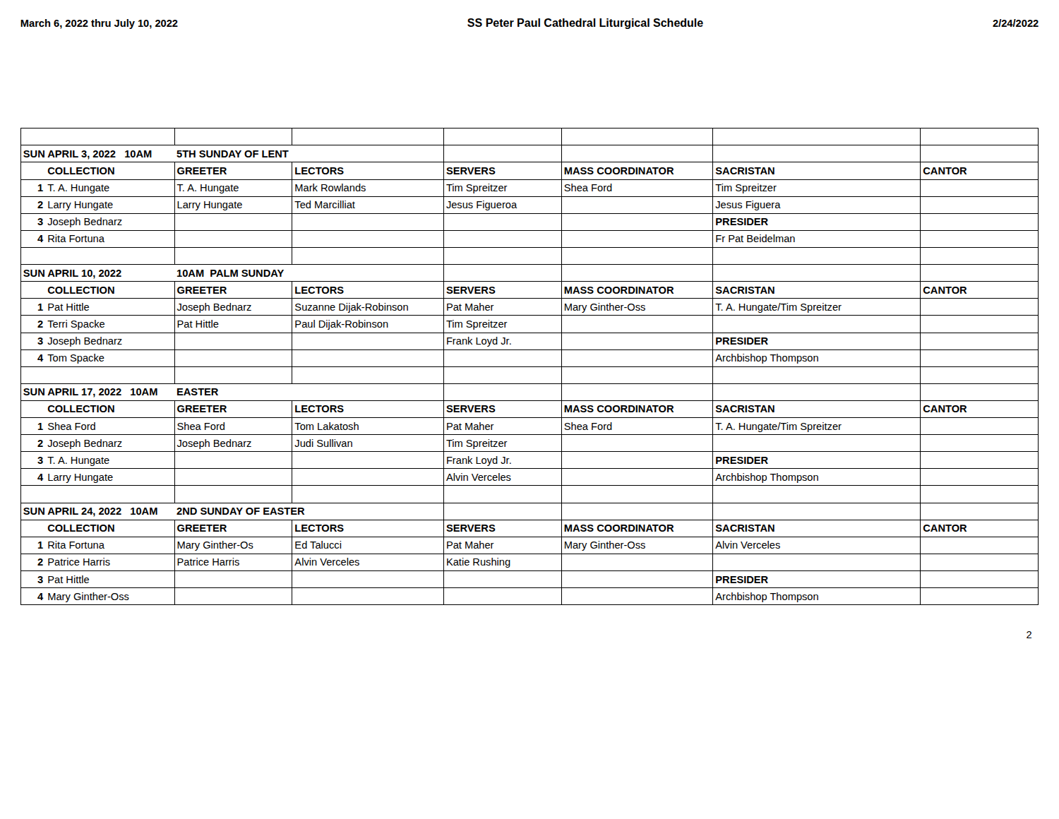March 6, 2022 thru July 10, 2022
SS Peter Paul Cathedral Liturgical Schedule
2/24/2022
| SUNDAY | APRIL 3, 2022 10AM | 5TH SUNDAY OF LENT | | | | |
| | COLLECTION | GREETER | LECTORS | SERVERS | MASS COORDINATOR | SACRISTAN | CANTOR |
| 1 | T. A. Hungate | T. A. Hungate | Mark Rowlands | Tim Spreitzer | Shea Ford | Tim Spreitzer | |
| 2 | Larry Hungate | Larry Hungate | Ted Marcilliat | Jesus Figueroa | | Jesus Figuera | |
| 3 | Joseph Bednarz | | | | | PRESIDER | |
| 4 | Rita Fortuna | | | | | Fr Pat Beidelman | |
| SUNDAY | APRIL 10, 2022 | 10AM PALM SUNDAY | | | | | |
| | COLLECTION | GREETER | LECTORS | SERVERS | MASS COORDINATOR | SACRISTAN | CANTOR |
| 1 | Pat Hittle | Joseph Bednarz | Suzanne Dijak-Robinson | Pat Maher | Mary Ginther-Oss | T. A. Hungate/Tim Spreitzer | |
| 2 | Terri Spacke | Pat Hittle | Paul Dijak-Robinson | Tim Spreitzer | | | |
| 3 | Joseph Bednarz | | | Frank Loyd Jr. | | PRESIDER | |
| 4 | Tom Spacke | | | | | Archbishop Thompson | |
| SUNDAY | APRIL 17, 2022 10AM | EASTER | | | | |
| | COLLECTION | GREETER | LECTORS | SERVERS | MASS COORDINATOR | SACRISTAN | CANTOR |
| 1 | Shea Ford | Shea Ford | Tom Lakatosh | Pat Maher | Shea Ford | T. A. Hungate/Tim Spreitzer | |
| 2 | Joseph Bednarz | Joseph Bednarz | Judi Sullivan | Tim Spreitzer | | | |
| 3 | T. A. Hungate | | | Frank Loyd Jr. | | PRESIDER | |
| 4 | Larry Hungate | | | Alvin Verceles | | Archbishop Thompson | |
| SUNDAY | APRIL 24, 2022 10AM | 2ND SUNDAY OF EASTER | | | | |
| | COLLECTION | GREETER | LECTORS | SERVERS | MASS COORDINATOR | SACRISTAN | CANTOR |
| 1 | Rita Fortuna | Mary Ginther-Os | Ed Talucci | Pat Maher | Mary Ginther-Oss | Alvin Verceles | |
| 2 | Patrice Harris | Patrice Harris | Alvin Verceles | Katie Rushing | | | |
| 3 | Pat Hittle | | | | | PRESIDER | |
| 4 | Mary Ginther-Oss | | | | | Archbishop Thompson | |
2